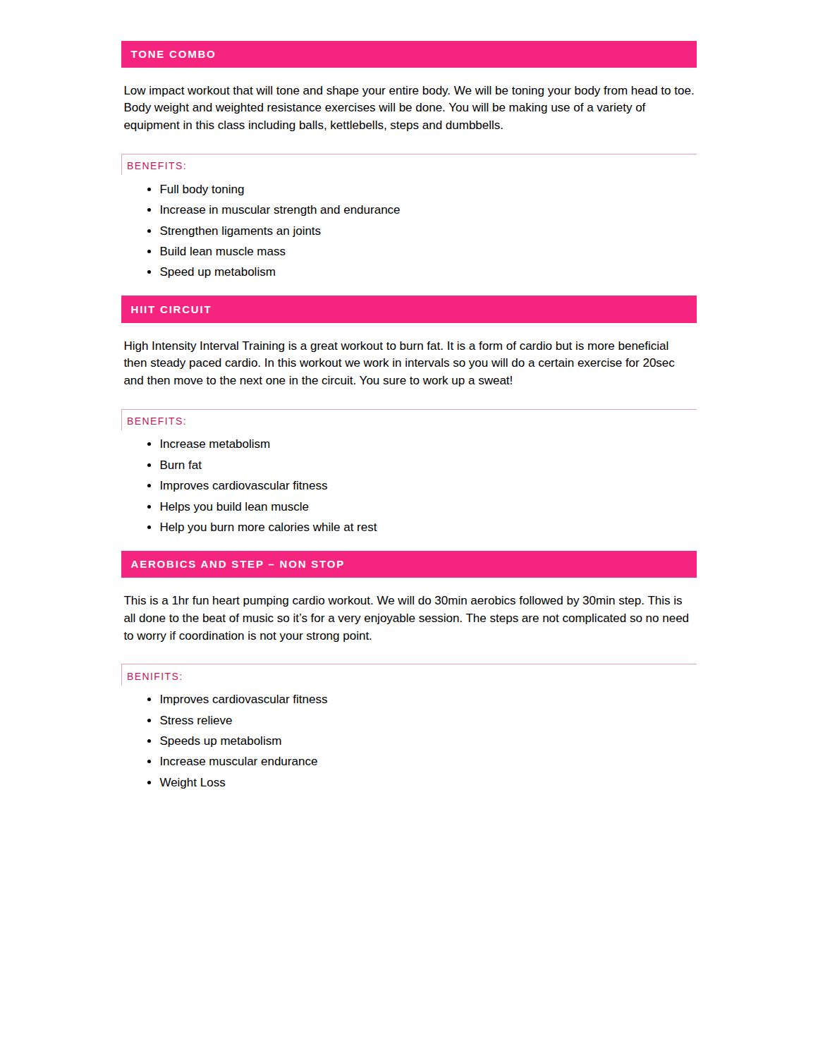Tone Combo
Low impact workout that will tone and shape your entire body. We will be toning your body from head to toe. Body weight and weighted resistance exercises will be done. You will be making use of a variety of equipment in this class including balls, kettlebells, steps and dumbbells.
Benefits:
Full body toning
Increase in muscular strength and endurance
Strengthen ligaments an joints
Build lean muscle mass
Speed up metabolism
HIIT Circuit
High Intensity Interval Training is a great workout to burn fat. It is a form of cardio but is more beneficial then steady paced cardio. In this workout we work in intervals so you will do a certain exercise for 20sec and then move to the next one in the circuit. You sure to work up a sweat!
Benefits:
Increase metabolism
Burn fat
Improves cardiovascular fitness
Helps you build lean muscle
Help you burn more calories while at rest
Aerobics and Step – Non Stop
This is a 1hr fun heart pumping cardio workout. We will do 30min aerobics followed by 30min step. This is all done to the beat of music so it’s for a very enjoyable session. The steps are not complicated so no need to worry if coordination is not your strong point.
Benifits:
Improves cardiovascular fitness
Stress relieve
Speeds up metabolism
Increase muscular endurance
Weight Loss